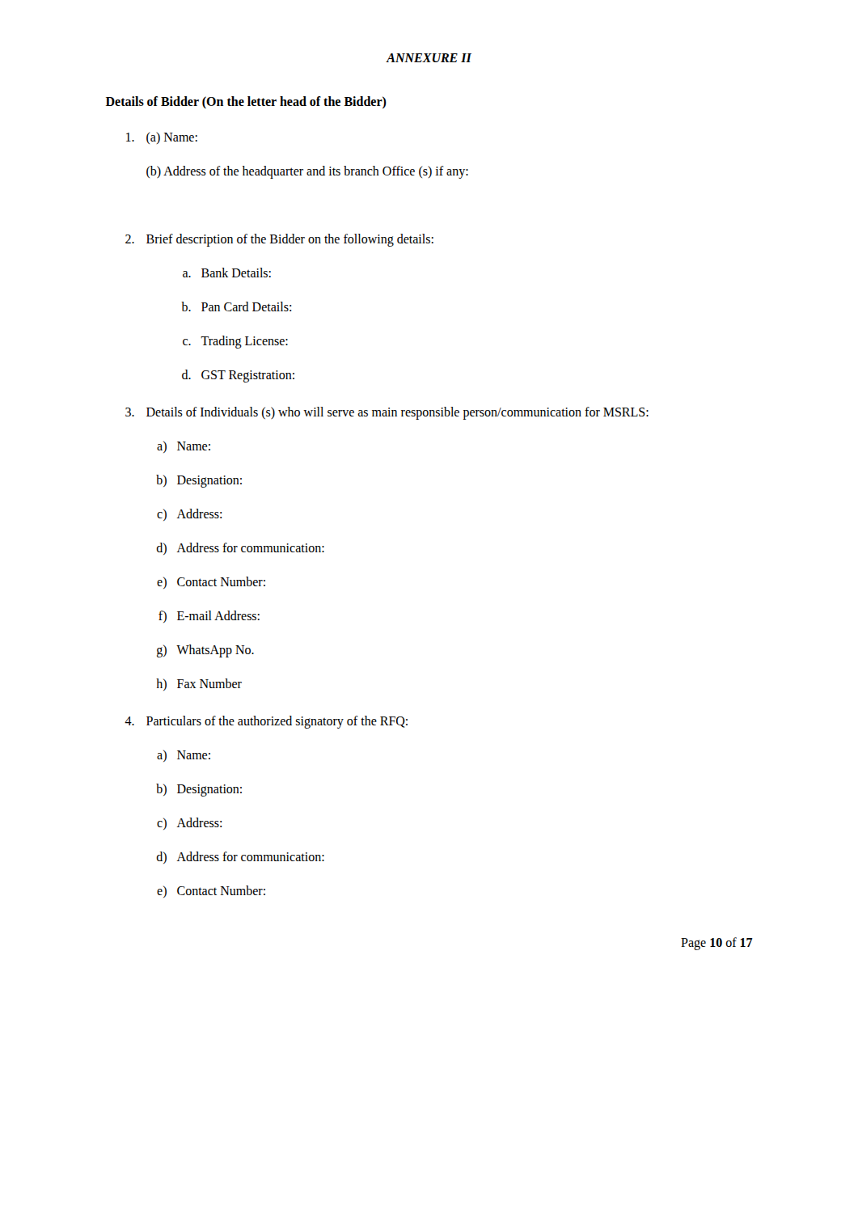ANNEXURE II
Details of Bidder (On the letter head of the Bidder)
(a) Name:
(b) Address of the headquarter and its branch Office (s) if any:
Brief description of the Bidder on the following details:
Bank Details:
Pan Card Details:
Trading License:
GST Registration:
Details of Individuals (s) who will serve as main responsible person/communication for MSRLS:
Name:
Designation:
Address:
Address for communication:
Contact Number:
E-mail Address:
WhatsApp No.
Fax Number
Particulars of the authorized signatory of the RFQ:
Name:
Designation:
Address:
Address for communication:
Contact Number:
Page 10 of 17